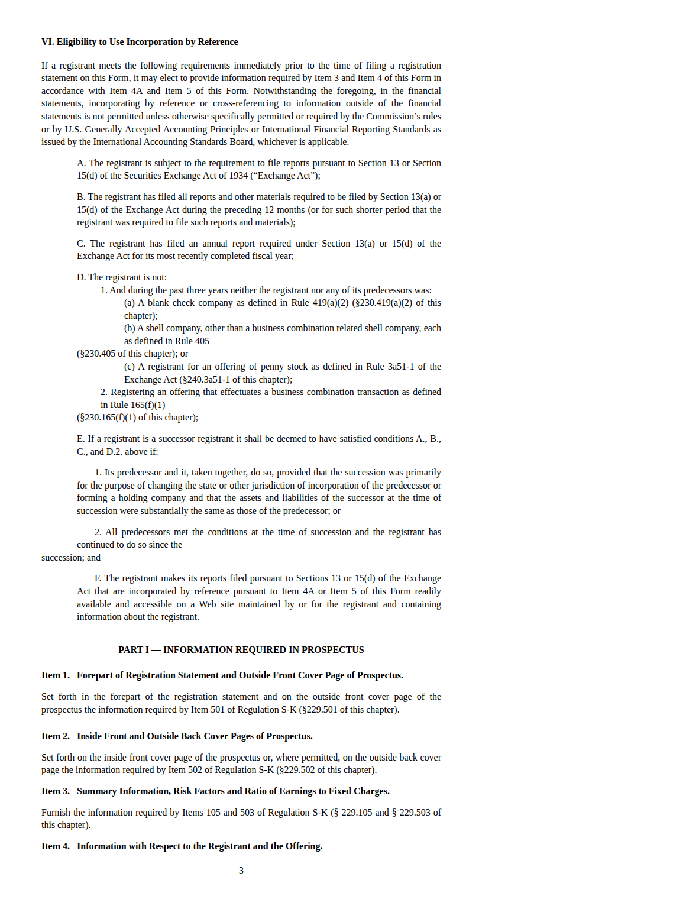VI. Eligibility to Use Incorporation by Reference
If a registrant meets the following requirements immediately prior to the time of filing a registration statement on this Form, it may elect to provide information required by Item 3 and Item 4 of this Form in accordance with Item 4A and Item 5 of this Form. Notwithstanding the foregoing, in the financial statements, incorporating by reference or cross-referencing to information outside of the financial statements is not permitted unless otherwise specifically permitted or required by the Commission’s rules or by U.S. Generally Accepted Accounting Principles or International Financial Reporting Standards as issued by the International Accounting Standards Board, whichever is applicable.
A. The registrant is subject to the requirement to file reports pursuant to Section 13 or Section 15(d) of the Securities Exchange Act of 1934 (“Exchange Act”);
B. The registrant has filed all reports and other materials required to be filed by Section 13(a) or 15(d) of the Exchange Act during the preceding 12 months (or for such shorter period that the registrant was required to file such reports and materials);
C. The registrant has filed an annual report required under Section 13(a) or 15(d) of the Exchange Act for its most recently completed fiscal year;
D. The registrant is not:
1. And during the past three years neither the registrant nor any of its predecessors was:
(a) A blank check company as defined in Rule 419(a)(2) (§230.419(a)(2) of this chapter);
(b) A shell company, other than a business combination related shell company, each as defined in Rule 405
(§230.405 of this chapter); or
(c) A registrant for an offering of penny stock as defined in Rule 3a51-1 of the Exchange Act (§240.3a51-1 of this chapter);
2. Registering an offering that effectuates a business combination transaction as defined in Rule 165(f)(1)
(§230.165(f)(1) of this chapter);
E. If a registrant is a successor registrant it shall be deemed to have satisfied conditions A., B., C., and D.2. above if:
1. Its predecessor and it, taken together, do so, provided that the succession was primarily for the purpose of changing the state or other jurisdiction of incorporation of the predecessor or forming a holding company and that the assets and liabilities of the successor at the time of succession were substantially the same as those of the predecessor; or
2. All predecessors met the conditions at the time of succession and the registrant has continued to do so since the
succession; and
F. The registrant makes its reports filed pursuant to Sections 13 or 15(d) of the Exchange Act that are incorporated by reference pursuant to Item 4A or Item 5 of this Form readily available and accessible on a Web site maintained by or for the registrant and containing information about the registrant.
PART I — INFORMATION REQUIRED IN PROSPECTUS
Item 1. Forepart of Registration Statement and Outside Front Cover Page of Prospectus.
Set forth in the forepart of the registration statement and on the outside front cover page of the prospectus the information required by Item 501 of Regulation S-K (§229.501 of this chapter).
Item 2. Inside Front and Outside Back Cover Pages of Prospectus.
Set forth on the inside front cover page of the prospectus or, where permitted, on the outside back cover page the information required by Item 502 of Regulation S-K (§229.502 of this chapter).
Item 3. Summary Information, Risk Factors and Ratio of Earnings to Fixed Charges.
Furnish the information required by Items 105 and 503 of Regulation S-K (§ 229.105 and § 229.503 of this chapter).
Item 4. Information with Respect to the Registrant and the Offering.
3